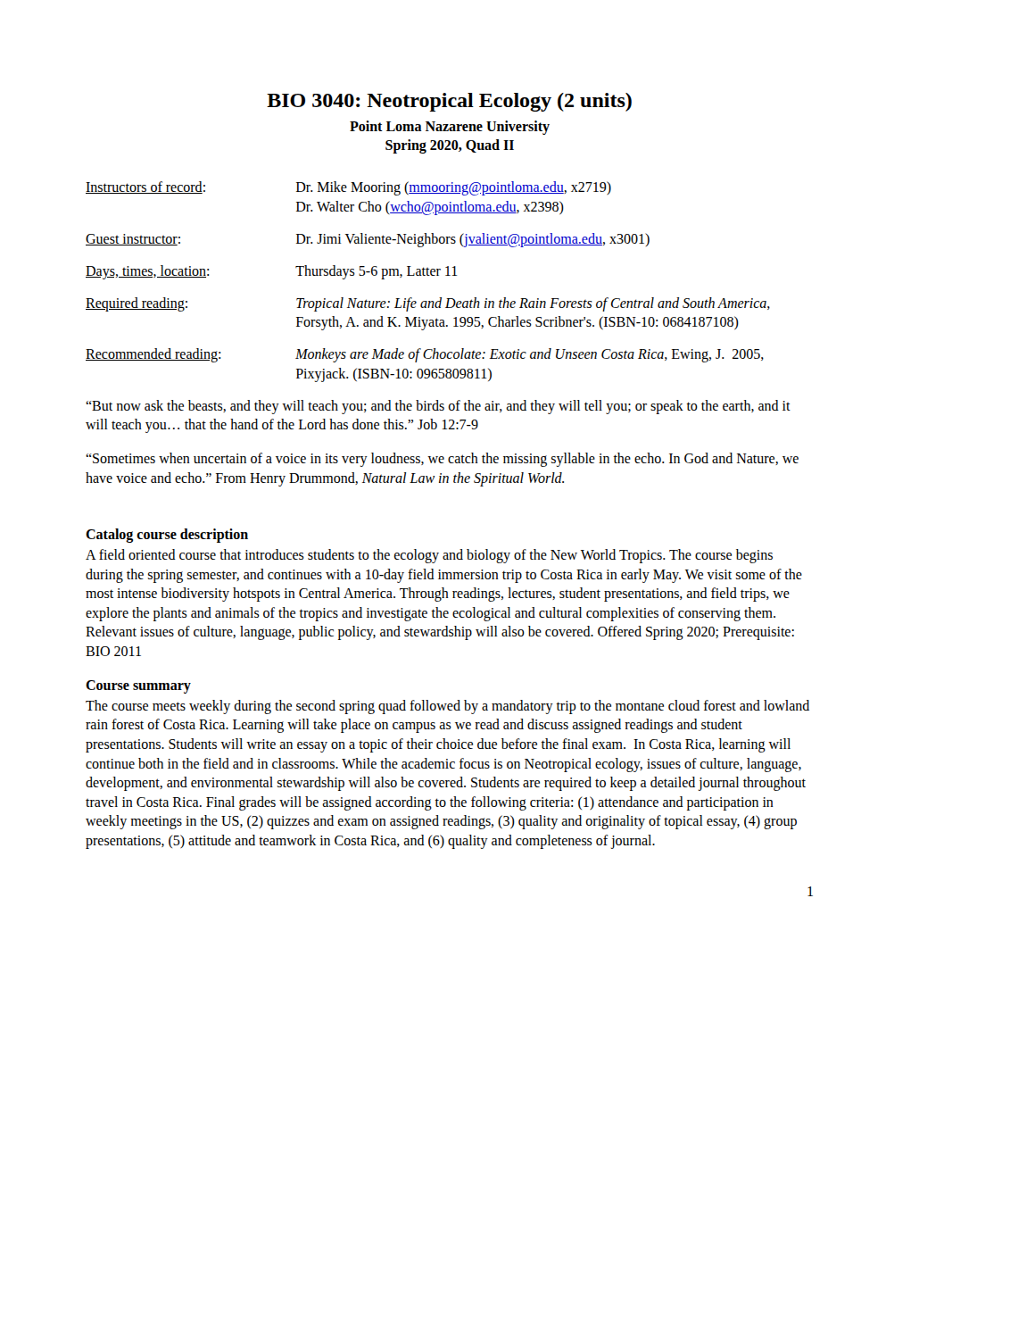BIO 3040: Neotropical Ecology (2 units)
Point Loma Nazarene University
Spring 2020, Quad II
| Instructors of record : | Dr. Mike Mooring ( mmooring@pointloma.edu , x2719) Dr. Walter Cho ( wcho@pointloma.edu , x2398) |
| Guest instructor : | Dr. Jimi Valiente-Neighbors ( jvalient@pointloma.edu , x3001) |
| Days, times, location : | Thursdays 5-6 pm, Latter 11 |
| Required reading : | Tropical Nature: Life and Death in the Rain Forests of Central and South America , Forsyth, A. and K. Miyata. 1995, Charles Scribner's. (ISBN-10: 0684187108) |
| Recommended reading : | Monkeys are Made of Chocolate: Exotic and Unseen Costa Rica , Ewing, J. 2005, Pixyjack. (ISBN-10: 0965809811) |
“But now ask the beasts, and they will teach you; and the birds of the air, and they will tell you; or speak to the earth, and it will teach you… that the hand of the Lord has done this.” Job 12:7-9
“Sometimes when uncertain of a voice in its very loudness, we catch the missing syllable in the echo. In God and Nature, we have voice and echo.” From Henry Drummond, Natural Law in the Spiritual World.
Catalog course description
A field oriented course that introduces students to the ecology and biology of the New World Tropics. The course begins during the spring semester, and continues with a 10-day field immersion trip to Costa Rica in early May. We visit some of the most intense biodiversity hotspots in Central America. Through readings, lectures, student presentations, and field trips, we explore the plants and animals of the tropics and investigate the ecological and cultural complexities of conserving them. Relevant issues of culture, language, public policy, and stewardship will also be covered. Offered Spring 2020; Prerequisite: BIO 2011
Course summary
The course meets weekly during the second spring quad followed by a mandatory trip to the montane cloud forest and lowland rain forest of Costa Rica. Learning will take place on campus as we read and discuss assigned readings and student presentations. Students will write an essay on a topic of their choice due before the final exam. In Costa Rica, learning will continue both in the field and in classrooms. While the academic focus is on Neotropical ecology, issues of culture, language, development, and environmental stewardship will also be covered. Students are required to keep a detailed journal throughout travel in Costa Rica. Final grades will be assigned according to the following criteria: (1) attendance and participation in weekly meetings in the US, (2) quizzes and exam on assigned readings, (3) quality and originality of topical essay, (4) group presentations, (5) attitude and teamwork in Costa Rica, and (6) quality and completeness of journal.
1